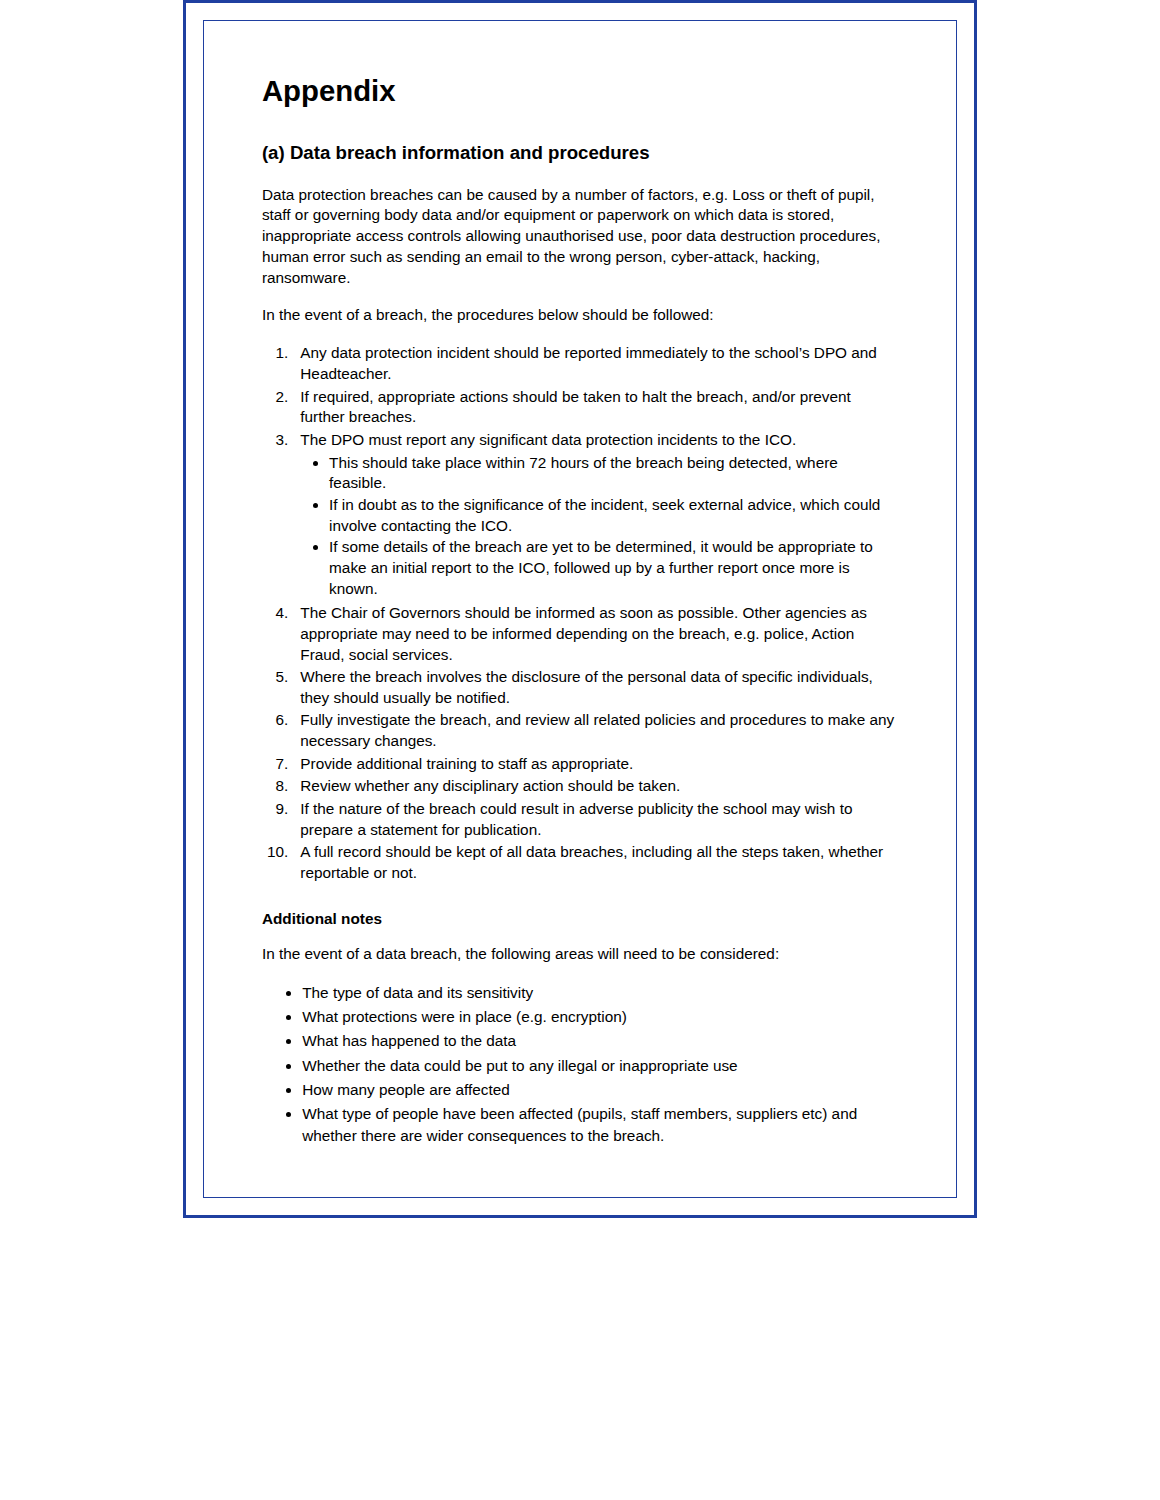Appendix
(a) Data breach information and procedures
Data protection breaches can be caused by a number of factors, e.g. Loss or theft of pupil, staff or governing body data and/or equipment or paperwork on which data is stored, inappropriate access controls allowing unauthorised use, poor data destruction procedures, human error such as sending an email to the wrong person, cyber-attack, hacking, ransomware.
In the event of a breach, the procedures below should be followed:
Any data protection incident should be reported immediately to the school’s DPO and Headteacher.
If required, appropriate actions should be taken to halt the breach, and/or prevent further breaches.
The DPO must report any significant data protection incidents to the ICO.
This should take place within 72 hours of the breach being detected, where feasible.
If in doubt as to the significance of the incident, seek external advice, which could involve contacting the ICO.
If some details of the breach are yet to be determined, it would be appropriate to make an initial report to the ICO, followed up by a further report once more is known.
The Chair of Governors should be informed as soon as possible. Other agencies as appropriate may need to be informed depending on the breach, e.g. police, Action Fraud, social services.
Where the breach involves the disclosure of the personal data of specific individuals, they should usually be notified.
Fully investigate the breach, and review all related policies and procedures to make any necessary changes.
Provide additional training to staff as appropriate.
Review whether any disciplinary action should be taken.
If the nature of the breach could result in adverse publicity the school may wish to prepare a statement for publication.
A full record should be kept of all data breaches, including all the steps taken, whether reportable or not.
Additional notes
In the event of a data breach, the following areas will need to be considered:
The type of data and its sensitivity
What protections were in place (e.g. encryption)
What has happened to the data
Whether the data could be put to any illegal or inappropriate use
How many people are affected
What type of people have been affected (pupils, staff members, suppliers etc) and whether there are wider consequences to the breach.